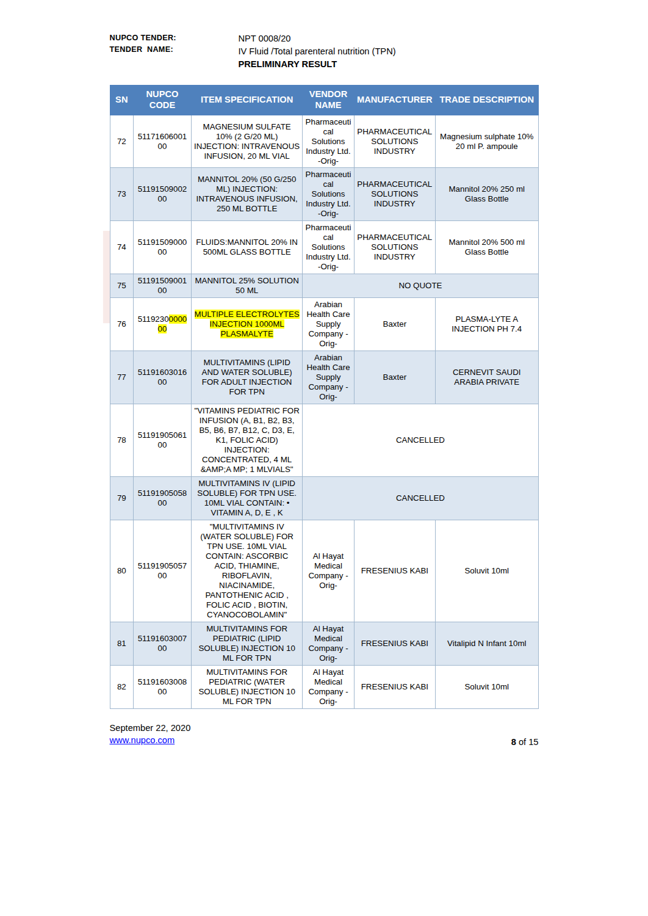|||
nupco
NUPCO TENDER:
TENDER NAME:
NPT 0008/20
IV Fluid /Total parenteral nutrition (TPN)
PRELIMINARY RESULT
| SN | NUPCO CODE | ITEM SPECIFICATION | VENDOR NAME | MANUFACTURER | TRADE DESCRIPTION |
| --- | --- | --- | --- | --- | --- |
| 72 | 5117160600100 | MAGNESIUM SULFATE 10% (2 G/20 ML) INJECTION: INTRAVENOUS INFUSION, 20 ML VIAL | Pharmaceutical Solutions Industry Ltd. -Orig- | PHARMACEUTICAL SOLUTIONS INDUSTRY | Magnesium sulphate 10% 20 ml P. ampoule |
| 73 | 5119150900200 | MANNITOL 20% (50 G/250 ML) INJECTION: INTRAVENOUS INFUSION, 250 ML BOTTLE | Pharmaceutical Solutions Industry Ltd. -Orig- | PHARMACEUTICAL SOLUTIONS INDUSTRY | Mannitol 20% 250 ml Glass Bottle |
| 74 | 5119150900000 | FLUIDS:MANNITOL 20% IN 500ML GLASS BOTTLE | Pharmaceutical Solutions Industry Ltd. -Orig- | PHARMACEUTICAL SOLUTIONS INDUSTRY | Mannitol 20% 500 ml Glass Bottle |
| 75 | 5119150900100 | MANNITOL 25% SOLUTION 50 ML | NO QUOTE |
| 76 | 5119230 000000 | MULTIPLE ELECTROLYTES INJECTION 1000ML PLASMALYTE | Arabian Health Care Supply Company -Orig- | Baxter | PLASMA-LYTE A INJECTION PH 7.4 |
| 77 | 5119160301600 | MULTIVITAMINS (LIPID AND WATER SOLUBLE) FOR ADULT INJECTION FOR TPN | Arabian Health Care Supply Company -Orig- | Baxter | CERNEVIT SAUDI ARABIA PRIVATE |
| 78 | 5119190506100 | "VITAMINS PEDIATRIC FOR INFUSION (A, B1, B2, B3, B5, B6, B7, B12, C, D3, E, K1, FOLIC ACID) INJECTION: CONCENTRATED, 4 ML &AMP;A MP; 1 MLVIALS" | CANCELLED |
| 79 | 5119190505800 | MULTIVITAMINS IV (LIPID SOLUBLE) FOR TPN USE. 10ML VIAL CONTAIN: • VITAMIN A, D, E , K | CANCELLED |
| 80 | 5119190505700 | "MULTIVITAMINS IV (WATER SOLUBLE) FOR TPN USE. 10ML VIAL CONTAIN: ASCORBIC ACID, THIAMINE, RIBOFLAVIN, NIACINAMIDE, PANTOTHENIC ACID , FOLIC ACID , BIOTIN, CYANOCOBOLAMIN" | Al Hayat Medical Company -Orig- | FRESENIUS KABI | Soluvit 10ml |
| 81 | 5119160300700 | MULTIVITAMINS FOR PEDIATRIC (LIPID SOLUBLE) INJECTION 10 ML FOR TPN | Al Hayat Medical Company -Orig- | FRESENIUS KABI | Vitalipid N Infant 10ml |
| 82 | 5119160300800 | MULTIVITAMINS FOR PEDIATRIC (WATER SOLUBLE) INJECTION 10 ML FOR TPN | Al Hayat Medical Company -Orig- | FRESENIUS KABI | Soluvit 10ml |
September 22, 2020
www.nupco.com
8 of 15